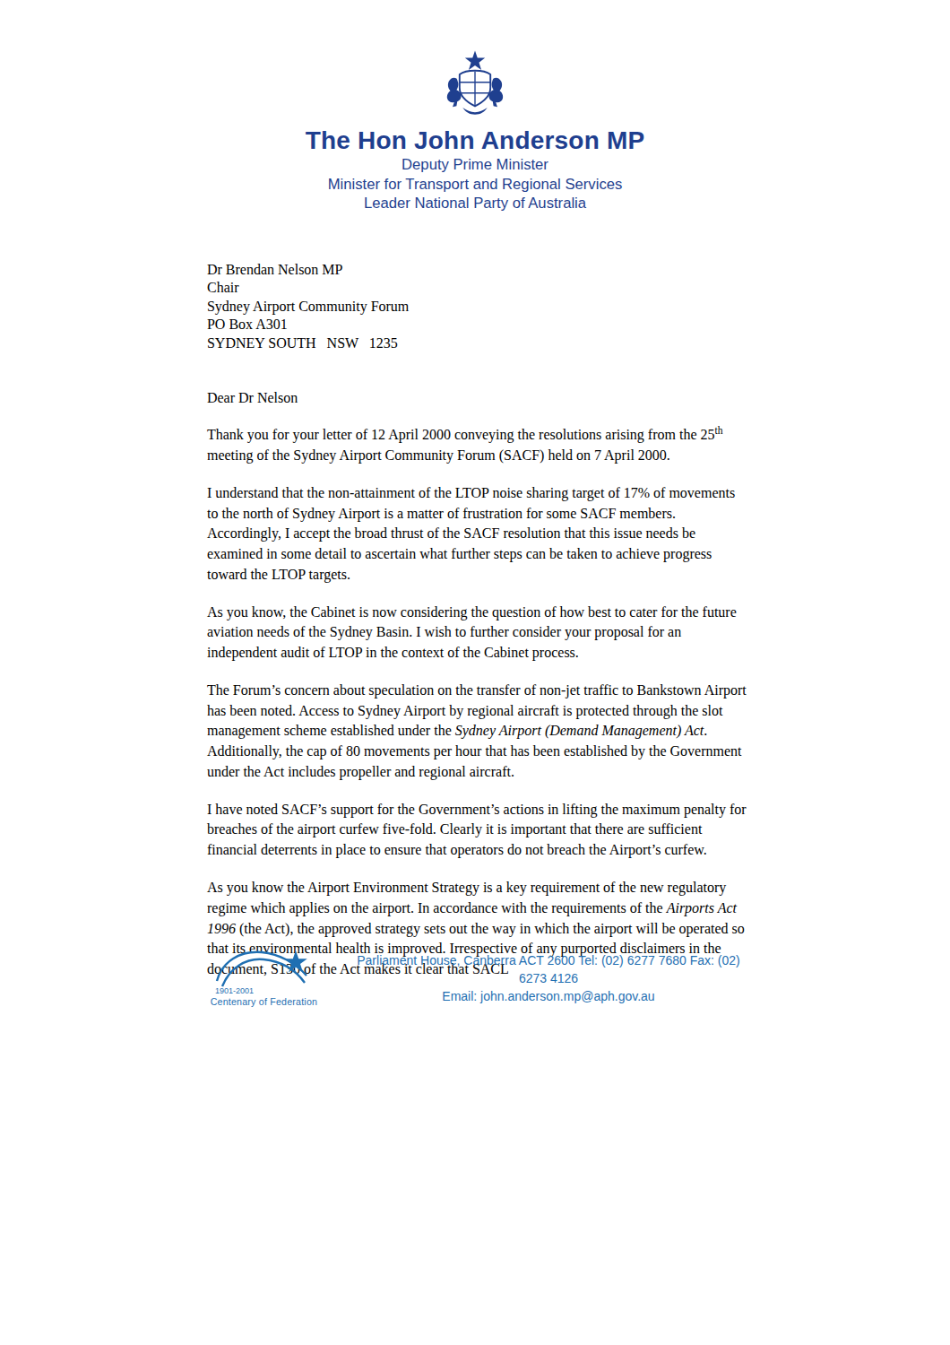The Hon John Anderson MP
Deputy Prime Minister
Minister for Transport and Regional Services
Leader National Party of Australia
Dr Brendan Nelson MP
Chair
Sydney Airport Community Forum
PO Box A301
SYDNEY SOUTH NSW 1235
Dear Dr Nelson
Thank you for your letter of 12 April 2000 conveying the resolutions arising from the 25th meeting of the Sydney Airport Community Forum (SACF) held on 7 April 2000.
I understand that the non-attainment of the LTOP noise sharing target of 17% of movements to the north of Sydney Airport is a matter of frustration for some SACF members. Accordingly, I accept the broad thrust of the SACF resolution that this issue needs be examined in some detail to ascertain what further steps can be taken to achieve progress toward the LTOP targets.
As you know, the Cabinet is now considering the question of how best to cater for the future aviation needs of the Sydney Basin. I wish to further consider your proposal for an independent audit of LTOP in the context of the Cabinet process.
The Forum’s concern about speculation on the transfer of non-jet traffic to Bankstown Airport has been noted. Access to Sydney Airport by regional aircraft is protected through the slot management scheme established under the Sydney Airport (Demand Management) Act. Additionally, the cap of 80 movements per hour that has been established by the Government under the Act includes propeller and regional aircraft.
I have noted SACF’s support for the Government’s actions in lifting the maximum penalty for breaches of the airport curfew five-fold. Clearly it is important that there are sufficient financial deterrents in place to ensure that operators do not breach the Airport’s curfew.
As you know the Airport Environment Strategy is a key requirement of the new regulatory regime which applies on the airport. In accordance with the requirements of the Airports Act 1996 (the Act), the approved strategy sets out the way in which the airport will be operated so that its environmental health is improved. Irrespective of any purported disclaimers in the document, S130 of the Act makes it clear that SACL
1901-2001
Centenary of Federation
Parliament House, Canberra ACT 2600 Tel: (02) 6277 7680 Fax: (02) 6273 4126
Email: john.anderson.mp@aph.gov.au